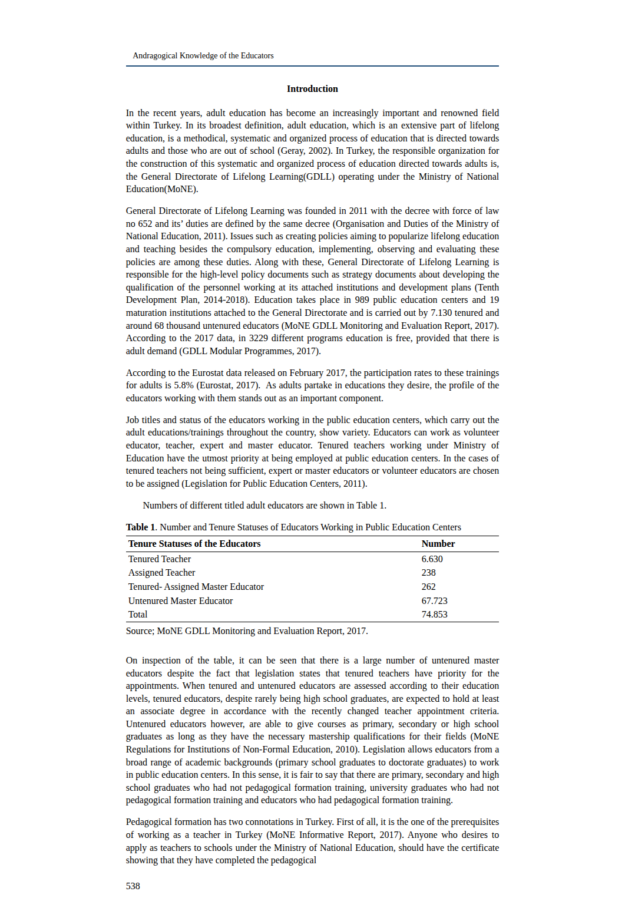Andragogical Knowledge of the Educators
Introduction
In the recent years, adult education has become an increasingly important and renowned field within Turkey. In its broadest definition, adult education, which is an extensive part of lifelong education, is a methodical, systematic and organized process of education that is directed towards adults and those who are out of school (Geray, 2002). In Turkey, the responsible organization for the construction of this systematic and organized process of education directed towards adults is, the General Directorate of Lifelong Learning(GDLL) operating under the Ministry of National Education(MoNE).
General Directorate of Lifelong Learning was founded in 2011 with the decree with force of law no 652 and its’ duties are defined by the same decree (Organisation and Duties of the Ministry of National Education, 2011). Issues such as creating policies aiming to popularize lifelong education and teaching besides the compulsory education, implementing, observing and evaluating these policies are among these duties. Along with these, General Directorate of Lifelong Learning is responsible for the high-level policy documents such as strategy documents about developing the qualification of the personnel working at its attached institutions and development plans (Tenth Development Plan, 2014-2018). Education takes place in 989 public education centers and 19 maturation institutions attached to the General Directorate and is carried out by 7.130 tenured and around 68 thousand untenured educators (MoNE GDLL Monitoring and Evaluation Report, 2017). According to the 2017 data, in 3229 different programs education is free, provided that there is adult demand (GDLL Modular Programmes, 2017).
According to the Eurostat data released on February 2017, the participation rates to these trainings for adults is 5.8% (Eurostat, 2017). As adults partake in educations they desire, the profile of the educators working with them stands out as an important component.
Job titles and status of the educators working in the public education centers, which carry out the adult educations/trainings throughout the country, show variety. Educators can work as volunteer educator, teacher, expert and master educator. Tenured teachers working under Ministry of Education have the utmost priority at being employed at public education centers. In the cases of tenured teachers not being sufficient, expert or master educators or volunteer educators are chosen to be assigned (Legislation for Public Education Centers, 2011).
Numbers of different titled adult educators are shown in Table 1.
Table 1 . Number and Tenure Statuses of Educators Working in Public Education Centers
| Tenure Statuses of the Educators | Number |
| --- | --- |
| Tenured Teacher | 6.630 |
| Assigned Teacher | 238 |
| Tenured- Assigned Master Educator | 262 |
| Untenured Master Educator | 67.723 |
| Total | 74.853 |
Source; MoNE GDLL Monitoring and Evaluation Report, 2017.
On inspection of the table, it can be seen that there is a large number of untenured master educators despite the fact that legislation states that tenured teachers have priority for the appointments. When tenured and untenured educators are assessed according to their education levels, tenured educators, despite rarely being high school graduates, are expected to hold at least an associate degree in accordance with the recently changed teacher appointment criteria. Untenured educators however, are able to give courses as primary, secondary or high school graduates as long as they have the necessary mastership qualifications for their fields (MoNE Regulations for Institutions of Non-Formal Education, 2010). Legislation allows educators from a broad range of academic backgrounds (primary school graduates to doctorate graduates) to work in public education centers. In this sense, it is fair to say that there are primary, secondary and high school graduates who had not pedagogical formation training, university graduates who had not pedagogical formation training and educators who had pedagogical formation training.
Pedagogical formation has two connotations in Turkey. First of all, it is the one of the prerequisites of working as a teacher in Turkey (MoNE Informative Report, 2017). Anyone who desires to apply as teachers to schools under the Ministry of National Education, should have the certificate showing that they have completed the pedagogical
538